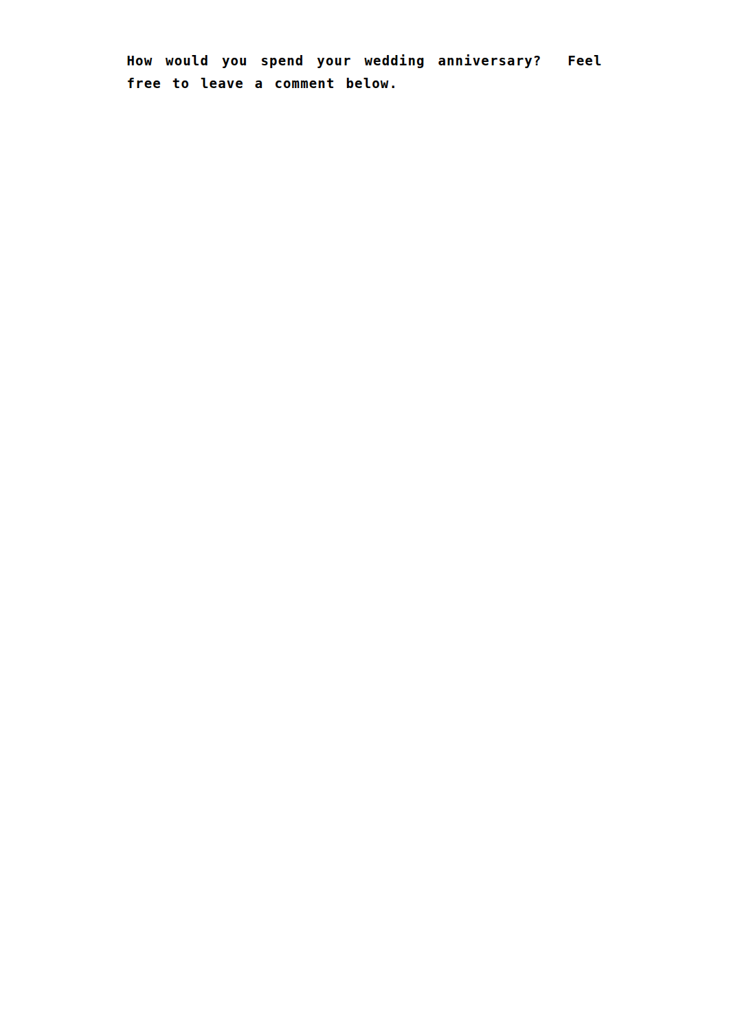How would you spend your wedding anniversary? Feel free to leave a comment below.